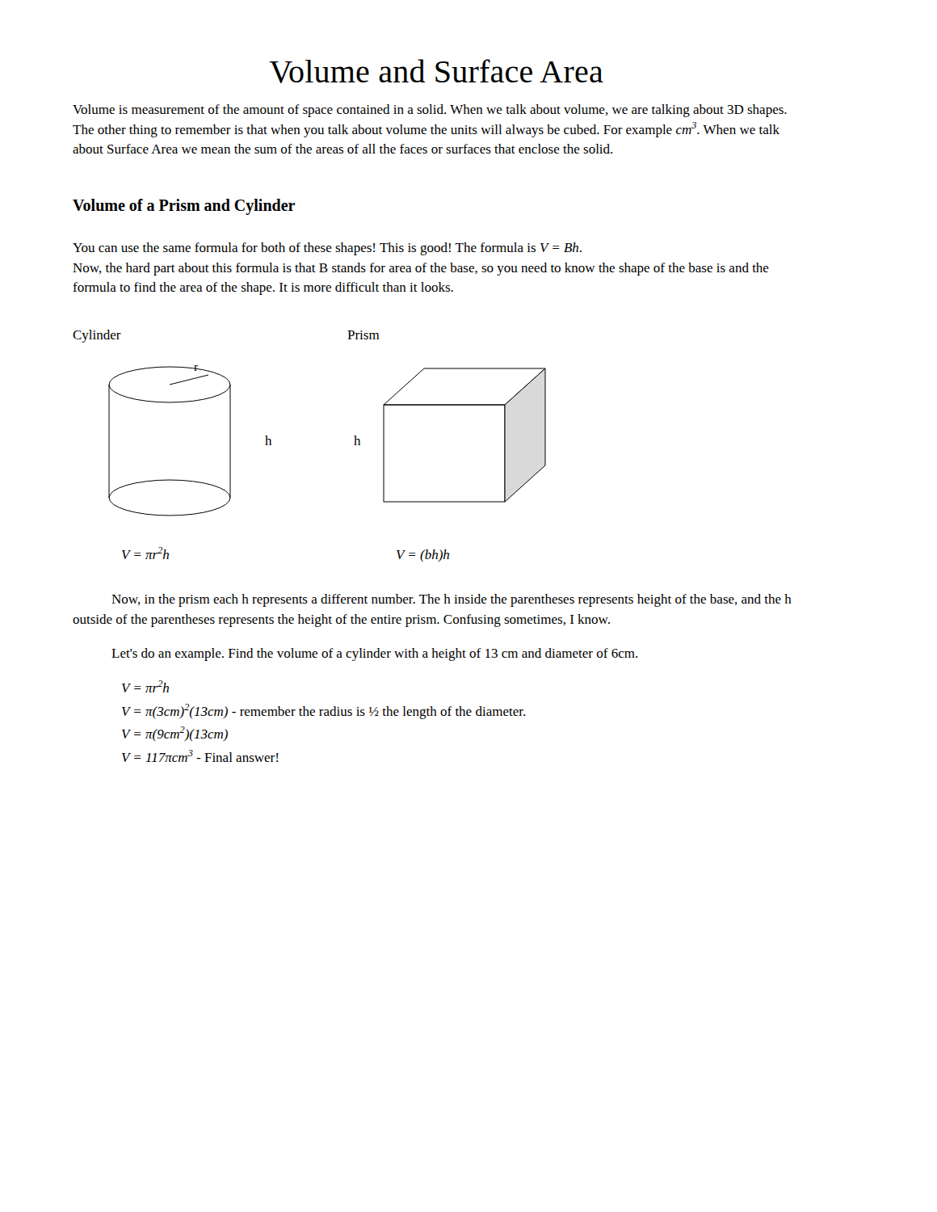Volume and Surface Area
Volume is measurement of the amount of space contained in a solid. When we talk about volume, we are talking about 3D shapes. The other thing to remember is that when you talk about volume the units will always be cubed. For example cm3. When we talk about Surface Area we mean the sum of the areas of all the faces or surfaces that enclose the solid.
Volume of a Prism and Cylinder
You can use the same formula for both of these shapes! This is good! The formula is V = Bh.
Now, the hard part about this formula is that B stands for area of the base, so you need to know the shape of the base is and the formula to find the area of the shape. It is more difficult than it looks.
Cylinder
Prism
r h
h
V = πr2h
V = (bh)h
Now, in the prism each h represents a different number. The h inside the parentheses represents height of the base, and the h outside of the parentheses represents the height of the entire prism. Confusing sometimes, I know.
Let's do an example. Find the volume of a cylinder with a height of 13 cm and diameter of 6cm.
V = πr2h
V = π(3cm)2(13cm) - remember the radius is ½ the length of the diameter.
V = π(9cm2)(13cm)
V = 117πcm3 - Final answer!